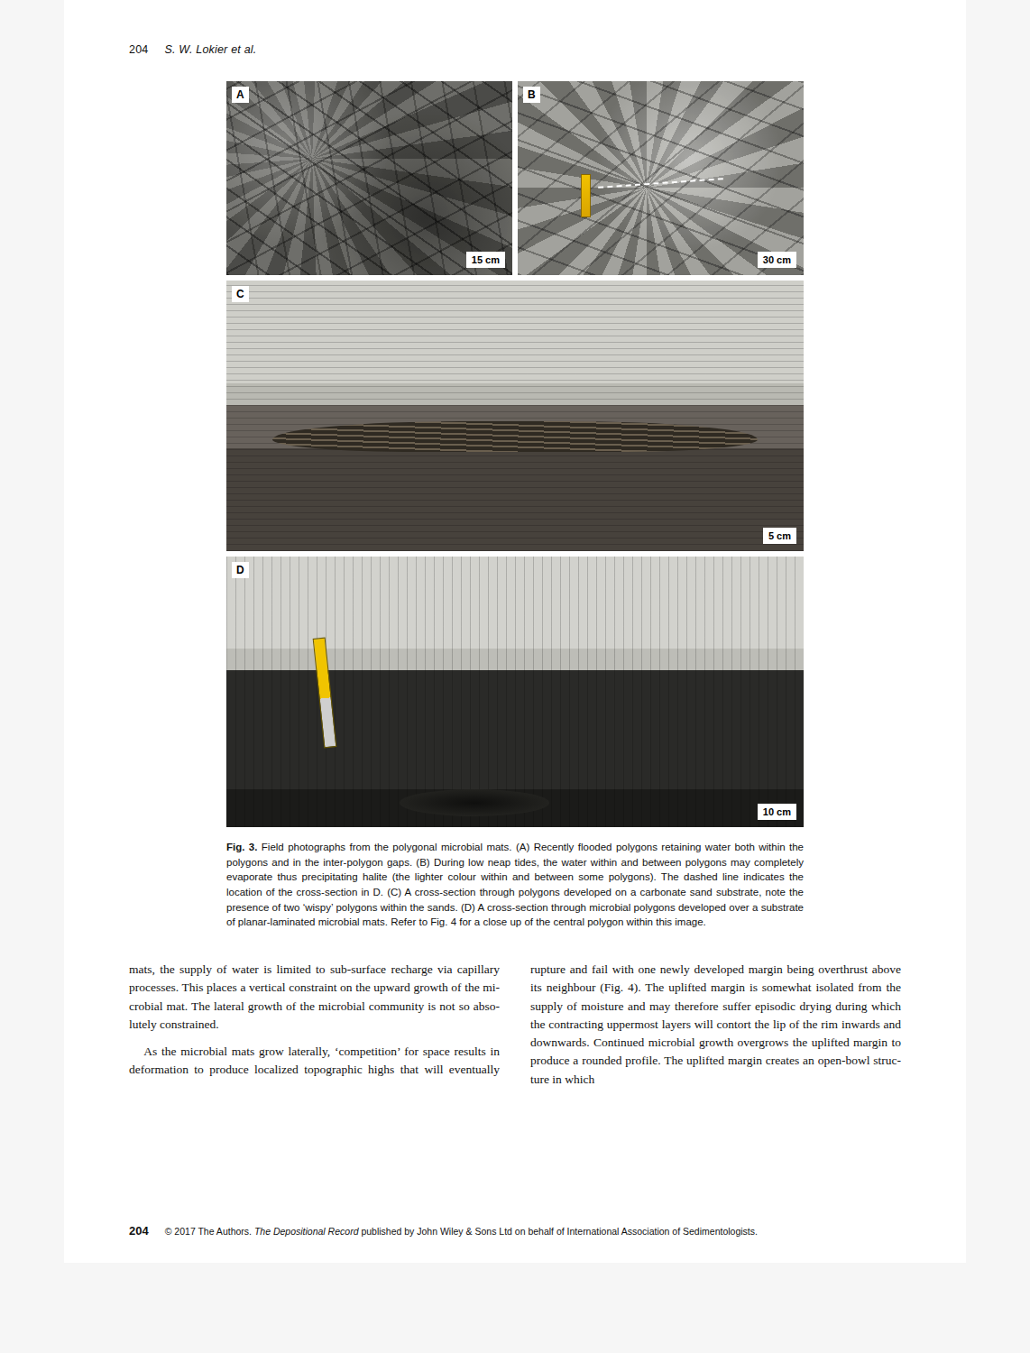204 S. W. Lokier et al.
A 15 cm
B 30 cm
C 5 cm
D 10 cm
Fig. 3. Field photographs from the polygonal microbial mats. (A) Recently flooded polygons retaining water both within the polygons and in the inter-polygon gaps. (B) During low neap tides, the water within and between polygons may completely evaporate thus precipitating halite (the lighter colour within and between some polygons). The dashed line indicates the location of the cross-section in D. (C) A cross-section through polygons developed on a carbonate sand substrate, note the presence of two ‘wispy’ polygons within the sands. (D) A cross-section through microbial polygons developed over a substrate of planar-laminated microbial mats. Refer to Fig. 4 for a close up of the central polygon within this image.
mats, the supply of water is limited to sub-surface recharge via capillary processes. This places a vertical constraint on the upward growth of the microbial mat. The lateral growth of the microbial community is not so absolutely constrained.
As the microbial mats grow laterally, ‘competition’ for space results in deformation to produce localized topographic highs that will eventually rupture and fail with one newly developed margin being overthrust above its neighbour (Fig. 4). The uplifted margin is somewhat isolated from the supply of moisture and may therefore suffer episodic drying during which the contracting uppermost layers will contort the lip of the rim inwards and downwards. Continued microbial growth overgrows the uplifted margin to produce a rounded profile. The uplifted margin creates an open-bowl structure in which
204 © 2017 The Authors. The Depositional Record published by John Wiley & Sons Ltd on behalf of International Association of Sedimentologists.